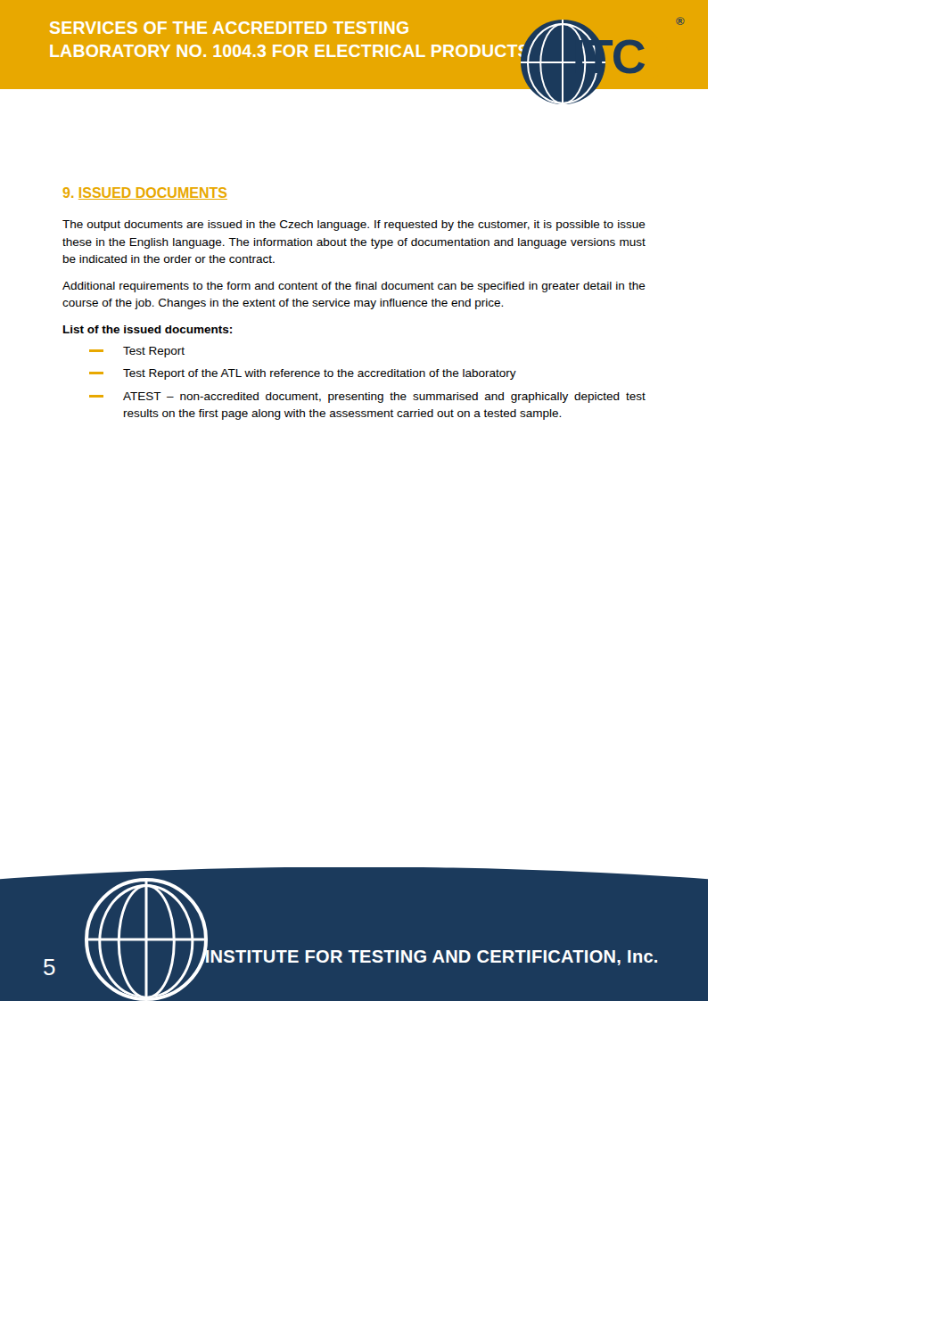SERVICES OF THE ACCREDITED TESTING
LABORATORY No. 1004.3 FOR ELECTRICAL PRODUCTS
ITC
®
9. ISSUED DOCUMENTS
The output documents are issued in the Czech language. If requested by the customer, it is possible to issue these in the English language. The information about the type of documentation and language versions must be indicated in the order or the contract.
Additional requirements to the form and content of the final document can be specified in greater detail in the course of the job. Changes in the extent of the service may influence the end price.
List of the issued documents:
Test Report
Test Report of the ATL with reference to the accreditation of the laboratory
ATEST – non-accredited document, presenting the summarised and graphically depicted test results on the first page along with the assessment carried out on a tested sample.
5
INSTITUTE FOR TESTING AND CERTIFICATION, Inc.